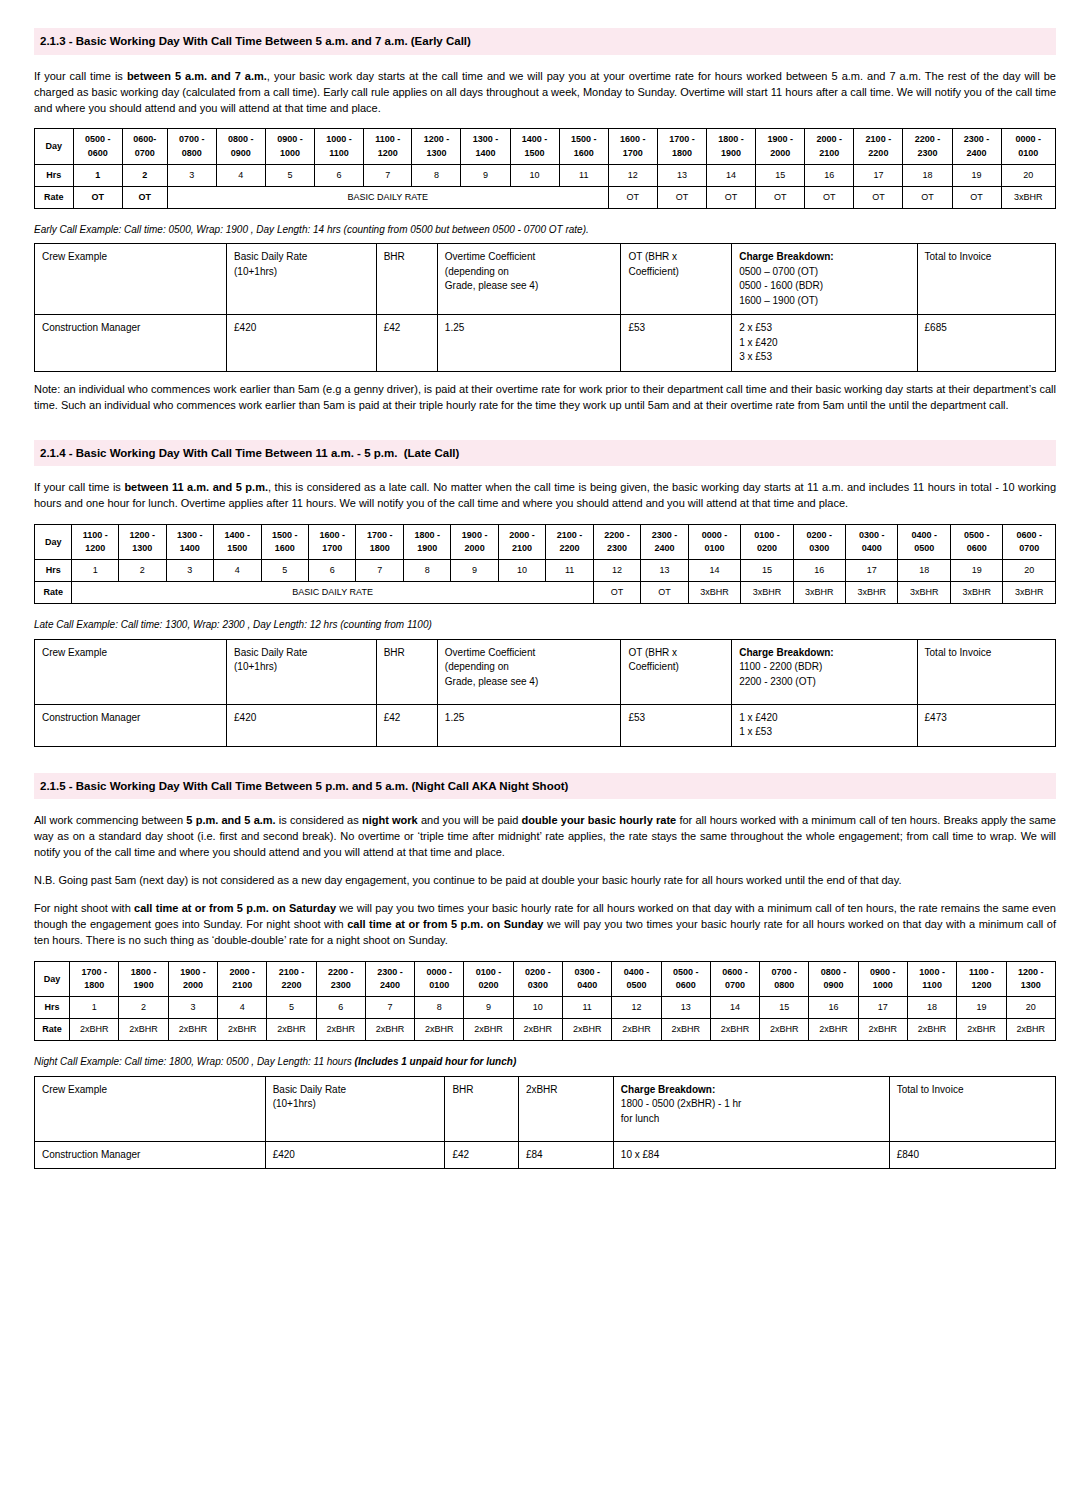2.1.3 - Basic Working Day With Call Time Between 5 a.m. and 7 a.m. (Early Call)
If your call time is between 5 a.m. and 7 a.m., your basic work day starts at the call time and we will pay you at your overtime rate for hours worked between 5 a.m. and 7 a.m. The rest of the day will be charged as basic working day (calculated from a call time). Early call rule applies on all days throughout a week, Monday to Sunday. Overtime will start 11 hours after a call time. We will notify you of the call time and where you should attend and you will attend at that time and place.
| Day | 0500 - 0600 | 0600- 0700 | 0700 - 0800 | 0800 - 0900 | 0900 - 1000 | 1000 - 1100 | 1100 - 1200 | 1200 - 1300 | 1300 - 1400 | 1400 - 1500 | 1500 - 1600 | 1600 - 1700 | 1700 - 1800 | 1800 - 1900 | 1900 - 2000 | 2000 - 2100 | 2100 - 2200 | 2200 - 2300 | 2300 - 2400 | 0000 - 0100 |
| --- | --- | --- | --- | --- | --- | --- | --- | --- | --- | --- | --- | --- | --- | --- | --- | --- | --- | --- | --- | --- |
| Hrs | 1 | 2 | 3 | 4 | 5 | 6 | 7 | 8 | 9 | 10 | 11 | 12 | 13 | 14 | 15 | 16 | 17 | 18 | 19 | 20 |
| Rate | OT | OT | BASIC DAILY RATE | OT | OT | OT | OT | OT | OT | OT | OT | 3xBHR |
Early Call Example: Call time: 0500, Wrap: 1900 , Day Length: 14 hrs (counting from 0500 but between 0500 - 0700 OT rate).
| Crew Example | Basic Daily Rate (10+1hrs) | BHR | Overtime Coefficient (depending on Grade, please see 4) | OT (BHR x Coefficient) | Charge Breakdown: 0500 – 0700 (OT) 0500 - 1600 (BDR) 1600 – 1900 (OT) | Total to Invoice |
| --- | --- | --- | --- | --- | --- | --- |
| Construction Manager | £420 | £42 | 1.25 | £53 | 2 x £53 1 x £420 3 x £53 | £685 |
Note: an individual who commences work earlier than 5am (e.g a genny driver), is paid at their overtime rate for work prior to their department call time and their basic working day starts at their department’s call time. Such an individual who commences work earlier than 5am is paid at their triple hourly rate for the time they work up until 5am and at their overtime rate from 5am until the until the department call.
2.1.4 - Basic Working Day With Call Time Between 11 a.m. - 5 p.m. (Late Call)
If your call time is between 11 a.m. and 5 p.m., this is considered as a late call. No matter when the call time is being given, the basic working day starts at 11 a.m. and includes 11 hours in total - 10 working hours and one hour for lunch. Overtime applies after 11 hours. We will notify you of the call time and where you should attend and you will attend at that time and place.
| Day | 1100 - 1200 | 1200 - 1300 | 1300 - 1400 | 1400 - 1500 | 1500 - 1600 | 1600 - 1700 | 1700 - 1800 | 1800 - 1900 | 1900 - 2000 | 2000 - 2100 | 2100 - 2200 | 2200 - 2300 | 2300 - 2400 | 0000 - 0100 | 0100 - 0200 | 0200 - 0300 | 0300 - 0400 | 0400 - 0500 | 0500 - 0600 | 0600 - 0700 |
| --- | --- | --- | --- | --- | --- | --- | --- | --- | --- | --- | --- | --- | --- | --- | --- | --- | --- | --- | --- | --- |
| Hrs | 1 | 2 | 3 | 4 | 5 | 6 | 7 | 8 | 9 | 10 | 11 | 12 | 13 | 14 | 15 | 16 | 17 | 18 | 19 | 20 |
| Rate | BASIC DAILY RATE | OT | OT | 3xBHR | 3xBHR | 3xBHR | 3xBHR | 3xBHR | 3xBHR | 3xBHR |
Late Call Example: Call time: 1300, Wrap: 2300 , Day Length: 12 hrs (counting from 1100)
| Crew Example | Basic Daily Rate (10+1hrs) | BHR | Overtime Coefficient (depending on Grade, please see 4) | OT (BHR x Coefficient) | Charge Breakdown: 1100 - 2200 (BDR) 2200 - 2300 (OT) | Total to Invoice |
| --- | --- | --- | --- | --- | --- | --- |
| Construction Manager | £420 | £42 | 1.25 | £53 | 1 x £420 1 x £53 | £473 |
2.1.5 - Basic Working Day With Call Time Between 5 p.m. and 5 a.m. (Night Call AKA Night Shoot)
All work commencing between 5 p.m. and 5 a.m. is considered as night work and you will be paid double your basic hourly rate for all hours worked with a minimum call of ten hours. Breaks apply the same way as on a standard day shoot (i.e. first and second break). No overtime or ‘triple time after midnight’ rate applies, the rate stays the same throughout the whole engagement; from call time to wrap. We will notify you of the call time and where you should attend and you will attend at that time and place.
N.B. Going past 5am (next day) is not considered as a new day engagement, you continue to be paid at double your basic hourly rate for all hours worked until the end of that day.
For night shoot with call time at or from 5 p.m. on Saturday we will pay you two times your basic hourly rate for all hours worked on that day with a minimum call of ten hours, the rate remains the same even though the engagement goes into Sunday. For night shoot with call time at or from 5 p.m. on Sunday we will pay you two times your basic hourly rate for all hours worked on that day with a minimum call of ten hours. There is no such thing as ‘double-double’ rate for a night shoot on Sunday.
| Day | 1700 - 1800 | 1800 - 1900 | 1900 - 2000 | 2000 - 2100 | 2100 - 2200 | 2200 - 2300 | 2300 - 2400 | 0000 - 0100 | 0100 - 0200 | 0200 - 0300 | 0300 - 0400 | 0400 - 0500 | 0500 - 0600 | 0600 - 0700 | 0700 - 0800 | 0800 - 0900 | 0900 - 1000 | 1000 - 1100 | 1100 - 1200 | 1200 - 1300 |
| --- | --- | --- | --- | --- | --- | --- | --- | --- | --- | --- | --- | --- | --- | --- | --- | --- | --- | --- | --- | --- |
| Hrs | 1 | 2 | 3 | 4 | 5 | 6 | 7 | 8 | 9 | 10 | 11 | 12 | 13 | 14 | 15 | 16 | 17 | 18 | 19 | 20 |
| Rate | 2xBHR | 2xBHR | 2xBHR | 2xBHR | 2xBHR | 2xBHR | 2xBHR | 2xBHR | 2xBHR | 2xBHR | 2xBHR | 2xBHR | 2xBHR | 2xBHR | 2xBHR | 2xBHR | 2xBHR | 2xBHR | 2xBHR | 2xBHR |
Night Call Example: Call time: 1800, Wrap: 0500 , Day Length: 11 hours (Includes 1 unpaid hour for lunch)
| Crew Example | Basic Daily Rate (10+1hrs) | BHR | 2xBHR | Charge Breakdown: 1800 - 0500 (2xBHR) - 1 hr for lunch | Total to Invoice |
| --- | --- | --- | --- | --- | --- |
| Construction Manager | £420 | £42 | £84 | 10 x £84 | £840 |